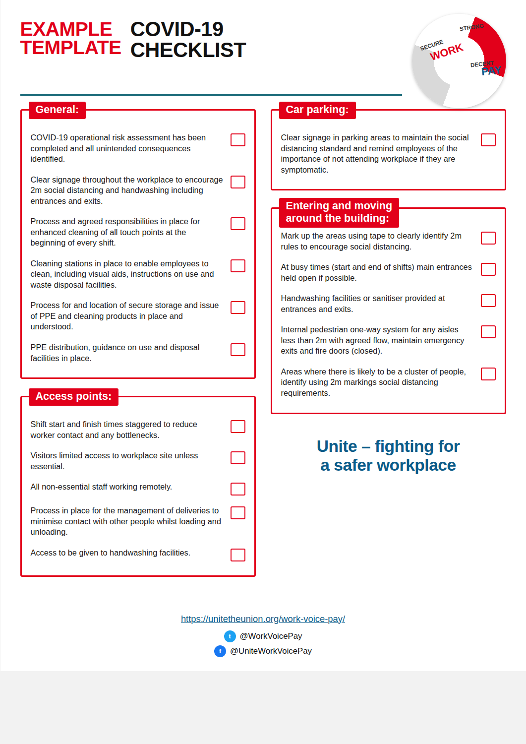Example
Template
COVID-19
Checklist
strong Voice secure Work decent Pay unite the Union
General:
COVID-19 operational risk assessment has been completed and all unintended consequences identified.
Clear signage throughout the workplace to encourage 2m social distancing and handwashing including entrances and exits.
Process and agreed responsibilities in place for enhanced cleaning of all touch points at the beginning of every shift.
Cleaning stations in place to enable employees to clean, including visual aids, instructions on use and waste disposal facilities.
Process for and location of secure storage and issue of PPE and cleaning products in place and understood.
PPE distribution, guidance on use and disposal facilities in place.
Access points:
Shift start and finish times staggered to reduce worker contact and any bottlenecks.
Visitors limited access to workplace site unless essential.
All non-essential staff working remotely.
Process in place for the management of deliveries to minimise contact with other people whilst loading and unloading.
Access to be given to handwashing facilities.
Car parking:
Clear signage in parking areas to maintain the social distancing standard and remind employees of the importance of not attending workplace if they are symptomatic.
Entering and moving
around the building:
Mark up the areas using tape to clearly identify 2m rules to encourage social distancing.
At busy times (start and end of shifts) main entrances held open if possible.
Handwashing facilities or sanitiser provided at entrances and exits.
Internal pedestrian one-way system for any aisles less than 2m with agreed flow, maintain emergency exits and fire doors (closed).
Areas where there is likely to be a cluster of people, identify using 2m markings social distancing requirements.
Unite – fighting for
a safer workplace
https://unitetheunion.org/work-voice-pay/
t @WorkVoicePay
f @UniteWorkVoicePay